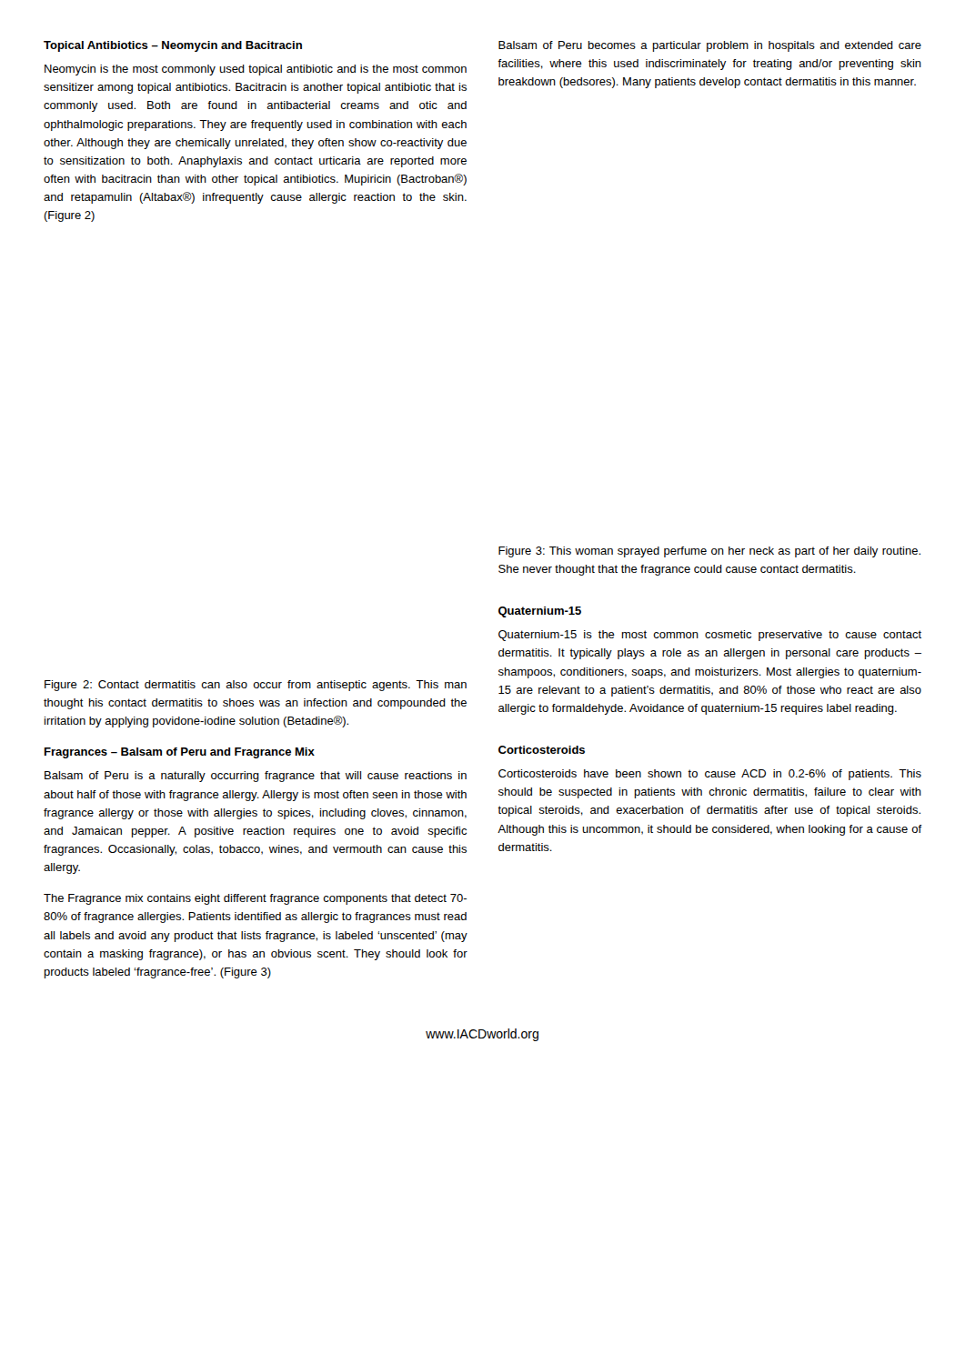Topical Antibiotics – Neomycin and Bacitracin
Neomycin is the most commonly used topical antibiotic and is the most common sensitizer among topical antibiotics. Bacitracin is another topical antibiotic that is commonly used. Both are found in antibacterial creams and otic and ophthalmologic preparations. They are frequently used in combination with each other. Although they are chemically unrelated, they often show co-reactivity due to sensitization to both. Anaphylaxis and contact urticaria are reported more often with bacitracin than with other topical antibiotics. Mupiricin (Bactroban®) and retapamulin (Altabax®) infrequently cause allergic reaction to the skin. (Figure 2)
Figure 2: Contact dermatitis can also occur from antiseptic agents. This man thought his contact dermatitis to shoes was an infection and compounded the irritation by applying povidone-iodine solution (Betadine®).
Fragrances – Balsam of Peru and Fragrance Mix
Balsam of Peru is a naturally occurring fragrance that will cause reactions in about half of those with fragrance allergy. Allergy is most often seen in those with fragrance allergy or those with allergies to spices, including cloves, cinnamon, and Jamaican pepper. A positive reaction requires one to avoid specific fragrances. Occasionally, colas, tobacco, wines, and vermouth can cause this allergy.
The Fragrance mix contains eight different fragrance components that detect 70-80% of fragrance allergies. Patients identified as allergic to fragrances must read all labels and avoid any product that lists fragrance, is labeled ‘unscented’ (may contain a masking fragrance), or has an obvious scent. They should look for products labeled ‘fragrance-free’. (Figure 3)
Balsam of Peru becomes a particular problem in hospitals and extended care facilities, where this used indiscriminately for treating and/or preventing skin breakdown (bedsores). Many patients develop contact dermatitis in this manner.
Figure 3: This woman sprayed perfume on her neck as part of her daily routine. She never thought that the fragrance could cause contact dermatitis.
Quaternium-15
Quaternium-15 is the most common cosmetic preservative to cause contact dermatitis. It typically plays a role as an allergen in personal care products – shampoos, conditioners, soaps, and moisturizers. Most allergies to quaternium-15 are relevant to a patient’s dermatitis, and 80% of those who react are also allergic to formaldehyde. Avoidance of quaternium-15 requires label reading.
Corticosteroids
Corticosteroids have been shown to cause ACD in 0.2-6% of patients. This should be suspected in patients with chronic dermatitis, failure to clear with topical steroids, and exacerbation of dermatitis after use of topical steroids. Although this is uncommon, it should be considered, when looking for a cause of dermatitis.
www.IACDworld.org